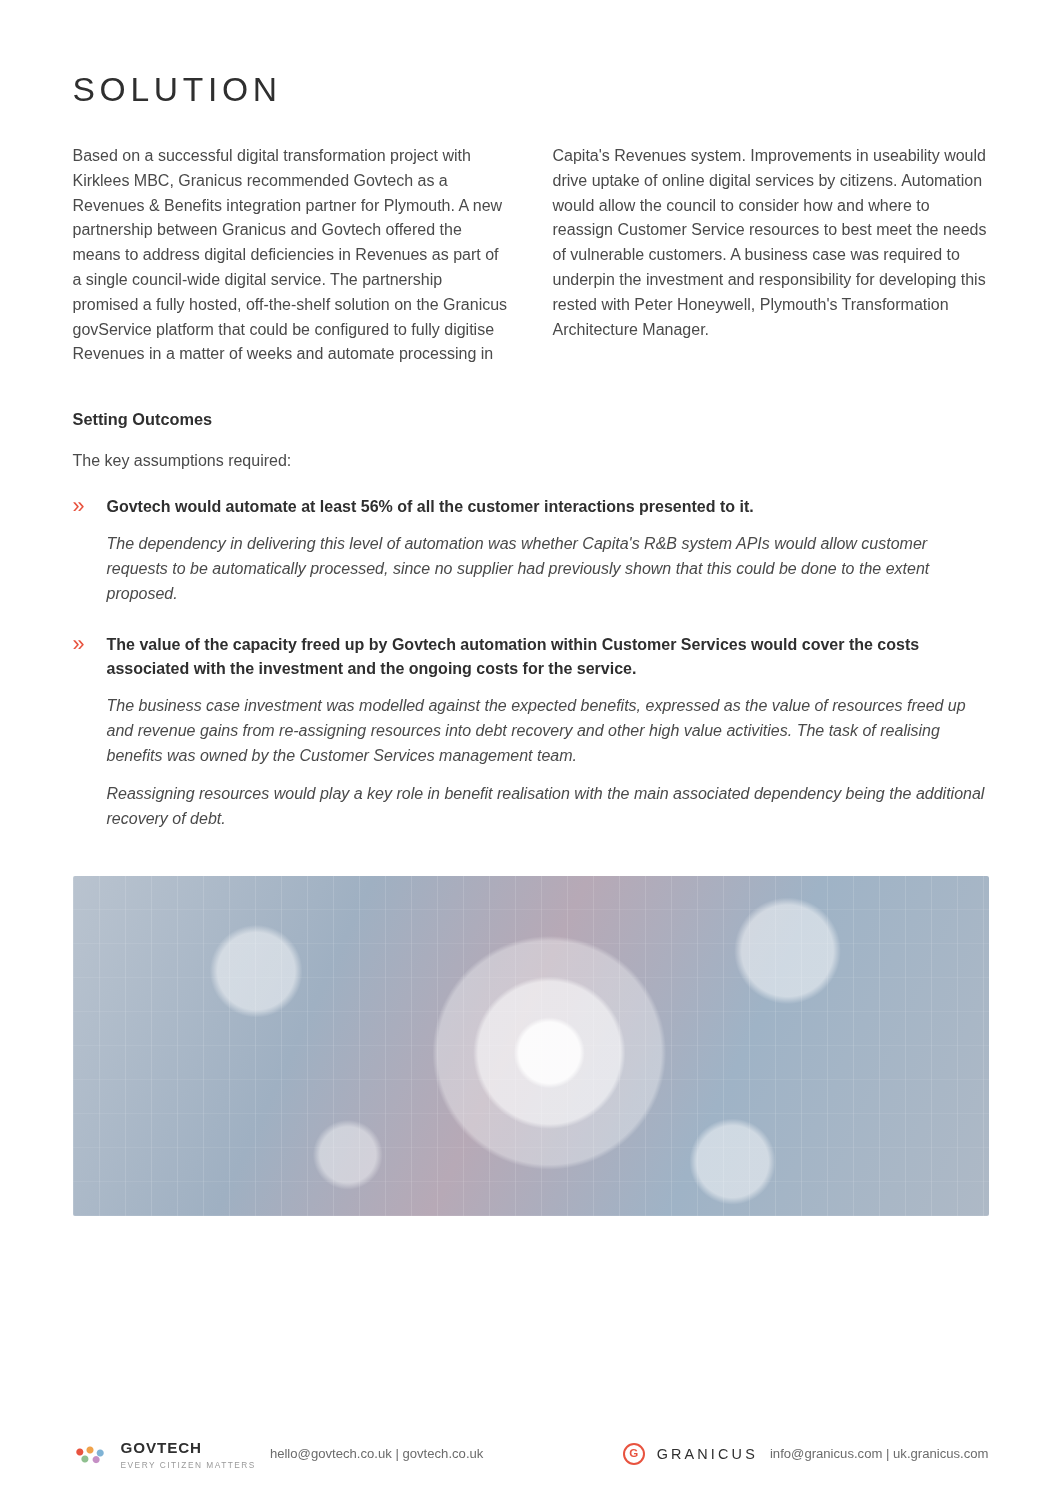Solution
Based on a successful digital transformation project with Kirklees MBC, Granicus recommended Govtech as a Revenues & Benefits integration partner for Plymouth. A new partnership between Granicus and Govtech offered the means to address digital deficiencies in Revenues as part of a single council-wide digital service. The partnership promised a fully hosted, off-the-shelf solution on the Granicus govService platform that could be configured to fully digitise Revenues in a matter of weeks and automate processing in Capita's Revenues system. Improvements in useability would drive uptake of online digital services by citizens. Automation would allow the council to consider how and where to reassign Customer Service resources to best meet the needs of vulnerable customers. A business case was required to underpin the investment and responsibility for developing this rested with Peter Honeywell, Plymouth's Transformation Architecture Manager.
Setting Outcomes
The key assumptions required:
Govtech would automate at least 56% of all the customer interactions presented to it.
The dependency in delivering this level of automation was whether Capita's R&B system APIs would allow customer requests to be automatically processed, since no supplier had previously shown that this could be done to the extent proposed.
The value of the capacity freed up by Govtech automation within Customer Services would cover the costs associated with the investment and the ongoing costs for the service.
The business case investment was modelled against the expected benefits, expressed as the value of resources freed up and revenue gains from re-assigning resources into debt recovery and other high value activities. The task of realising benefits was owned by the Customer Services management team.
Reassigning resources would play a key role in benefit realisation with the main associated dependency being the additional recovery of debt.
GOVTECHEvery Citizen Matters hello@govtech.co.uk | govtech.co.uk
G GRANICUS info@granicus.com | uk.granicus.com